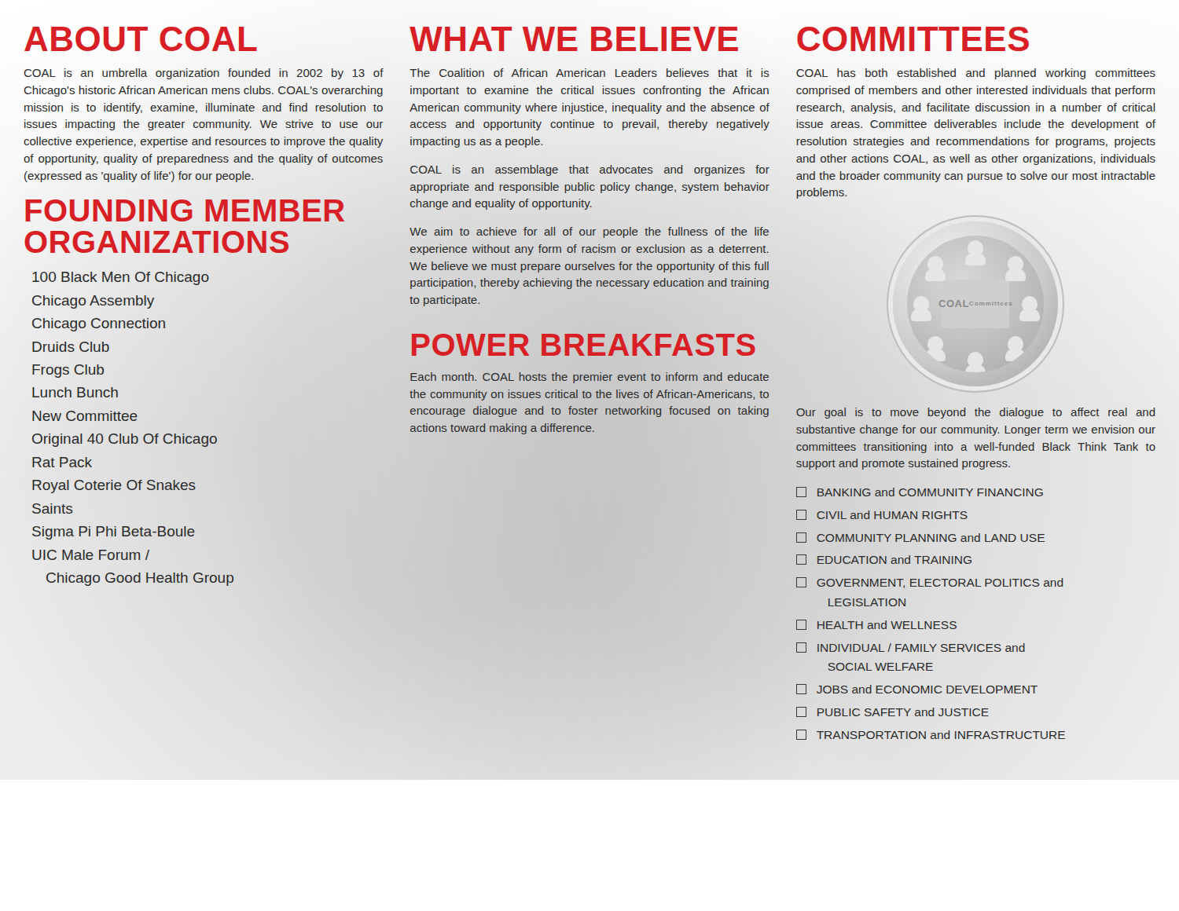About COAL
COAL is an umbrella organization founded in 2002 by 13 of Chicago's historic African American mens clubs. COAL's overarching mission is to identify, examine, illuminate and find resolution to issues impacting the greater community. We strive to use our collective experience, expertise and resources to improve the quality of opportunity, quality of preparedness and the quality of outcomes (expressed as 'quality of life') for our people.
Founding Member Organizations
100 Black Men Of Chicago
Chicago Assembly
Chicago Connection
Druids Club
Frogs Club
Lunch Bunch
New Committee
Original 40 Club Of Chicago
Rat Pack
Royal Coterie Of Snakes
Saints
Sigma Pi Phi Beta-Boule
UIC Male Forum /
Chicago Good Health Group
What We Believe
The Coalition of African American Leaders believes that it is important to examine the critical issues confronting the African American community where injustice, inequality and the absence of access and opportunity continue to prevail, thereby negatively impacting us as a people.
COAL is an assemblage that advocates and organizes for appropriate and responsible public policy change, system behavior change and equality of opportunity.
We aim to achieve for all of our people the fullness of the life experience without any form of racism or exclusion as a deterrent. We believe we must prepare ourselves for the opportunity of this full participation, thereby achieving the necessary education and training to participate.
Power Breakfasts
Each month. COAL hosts the premier event to inform and educate the community on issues critical to the lives of African-Americans, to encourage dialogue and to foster networking focused on taking actions toward making a difference.
Committees
COAL has both established and planned working committees comprised of members and other interested individuals that perform research, analysis, and facilitate discussion in a number of critical issue areas. Committee deliverables include the development of resolution strategies and recommendations for programs, projects and other actions COAL, as well as other organizations, individuals and the broader community can pursue to solve our most intractable problems.
COAL Committees
Our goal is to move beyond the dialogue to affect real and substantive change for our community. Longer term we envision our committees transitioning into a well-funded Black Think Tank to support and promote sustained progress.
BANKING and COMMUNITY FINANCING
CIVIL and HUMAN RIGHTS
COMMUNITY PLANNING and LAND USE
EDUCATION and TRAINING
GOVERNMENT, ELECTORAL POLITICS andLEGISLATION
HEALTH and WELLNESS
INDIVIDUAL / FAMILY SERVICES andSOCIAL WELFARE
JOBS and ECONOMIC DEVELOPMENT
PUBLIC SAFETY and JUSTICE
TRANSPORTATION and INFRASTRUCTURE